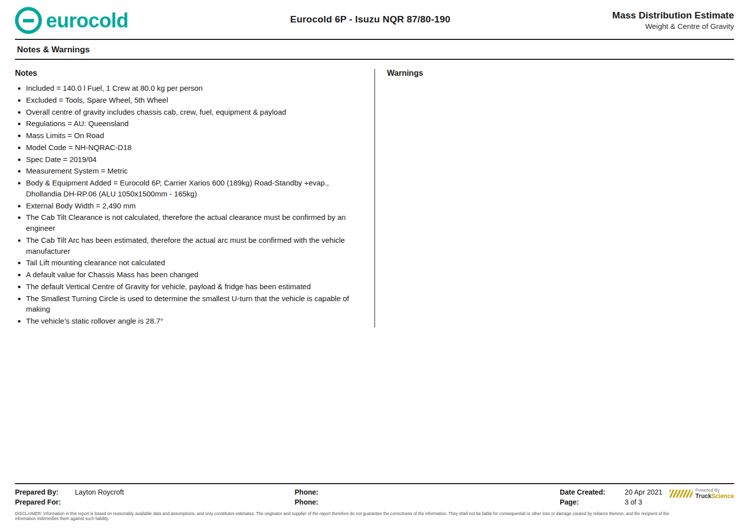eurocold
Eurocold 6P - Isuzu NQR 87/80-190
Mass Distribution Estimate
Weight & Centre of Gravity
Notes & Warnings
Notes
Included = 140.0 l Fuel, 1 Crew at 80.0 kg per person
Excluded = Tools, Spare Wheel, 5th Wheel
Overall centre of gravity includes chassis cab, crew, fuel, equipment & payload
Regulations = AU: Queensland
Mass Limits = On Road
Model Code = NH-NQRAC-D18
Spec Date = 2019/04
Measurement System = Metric
Body & Equipment Added = Eurocold 6P, Carrier Xarios 600 (189kg) Road-Standby +evap., Dhollandia DH-RP.06 (ALU 1050x1500mm - 165kg)
External Body Width = 2,490 mm
The Cab Tilt Clearance is not calculated, therefore the actual clearance must be confirmed by an engineer
The Cab Tilt Arc has been estimated, therefore the actual arc must be confirmed with the vehicle manufacturer
Tail Lift mounting clearance not calculated
A default value for Chassis Mass has been changed
The default Vertical Centre of Gravity for vehicle, payload & fridge has been estimated
The Smallest Turning Circle is used to determine the smallest U-turn that the vehicle is capable of making
The vehicle’s static rollover angle is 28.7°
Warnings
Prepared By:
Layton Roycroft
Prepared For:
Phone:
Phone:
Date Created:
20 Apr 2021
Page:
3 of 3
Powered By TruckScience
DISCLAIMER: Information in this report is based on reasonably available data and assumptions, and only constitutes estimates. The originator and supplier of the report therefore do not guarantee the correctness of the information. They shall not be liable for consequential or other loss or damage caused by reliance thereon, and the recipient of the information indemnifies them against such liability.